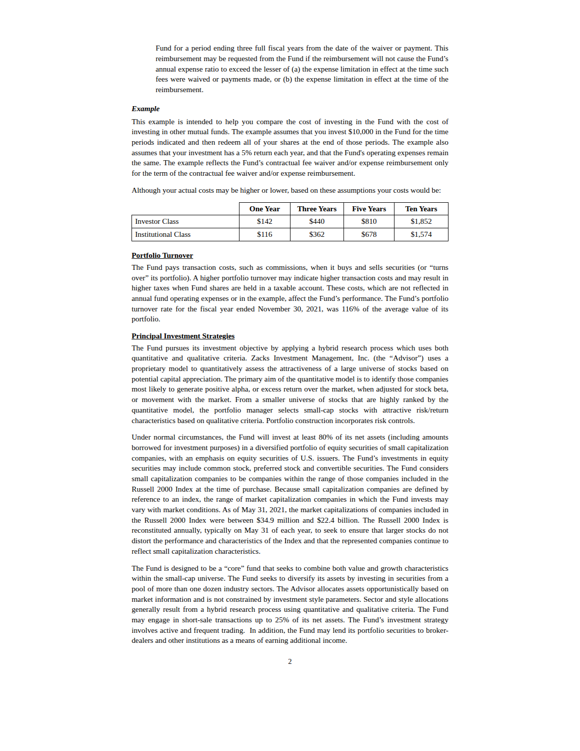Fund for a period ending three full fiscal years from the date of the waiver or payment. This reimbursement may be requested from the Fund if the reimbursement will not cause the Fund’s annual expense ratio to exceed the lesser of (a) the expense limitation in effect at the time such fees were waived or payments made, or (b) the expense limitation in effect at the time of the reimbursement.
Example
This example is intended to help you compare the cost of investing in the Fund with the cost of investing in other mutual funds. The example assumes that you invest $10,000 in the Fund for the time periods indicated and then redeem all of your shares at the end of those periods. The example also assumes that your investment has a 5% return each year, and that the Fund's operating expenses remain the same. The example reflects the Fund’s contractual fee waiver and/or expense reimbursement only for the term of the contractual fee waiver and/or expense reimbursement.
Although your actual costs may be higher or lower, based on these assumptions your costs would be:
| | One Year | Three Years | Five Years | Ten Years |
| --- | --- | --- | --- | --- |
| Investor Class | $142 | $440 | $810 | $1,852 |
| Institutional Class | $116 | $362 | $678 | $1,574 |
Portfolio Turnover
The Fund pays transaction costs, such as commissions, when it buys and sells securities (or “turns over” its portfolio). A higher portfolio turnover may indicate higher transaction costs and may result in higher taxes when Fund shares are held in a taxable account. These costs, which are not reflected in annual fund operating expenses or in the example, affect the Fund’s performance. The Fund’s portfolio turnover rate for the fiscal year ended November 30, 2021, was 116% of the average value of its portfolio.
Principal Investment Strategies
The Fund pursues its investment objective by applying a hybrid research process which uses both quantitative and qualitative criteria. Zacks Investment Management, Inc. (the “Advisor”) uses a proprietary model to quantitatively assess the attractiveness of a large universe of stocks based on potential capital appreciation. The primary aim of the quantitative model is to identify those companies most likely to generate positive alpha, or excess return over the market, when adjusted for stock beta, or movement with the market. From a smaller universe of stocks that are highly ranked by the quantitative model, the portfolio manager selects small-cap stocks with attractive risk/return characteristics based on qualitative criteria. Portfolio construction incorporates risk controls.
Under normal circumstances, the Fund will invest at least 80% of its net assets (including amounts borrowed for investment purposes) in a diversified portfolio of equity securities of small capitalization companies, with an emphasis on equity securities of U.S. issuers. The Fund’s investments in equity securities may include common stock, preferred stock and convertible securities. The Fund considers small capitalization companies to be companies within the range of those companies included in the Russell 2000 Index at the time of purchase. Because small capitalization companies are defined by reference to an index, the range of market capitalization companies in which the Fund invests may vary with market conditions. As of May 31, 2021, the market capitalizations of companies included in the Russell 2000 Index were between $34.9 million and $22.4 billion. The Russell 2000 Index is reconstituted annually, typically on May 31 of each year, to seek to ensure that larger stocks do not distort the performance and characteristics of the Index and that the represented companies continue to reflect small capitalization characteristics.
The Fund is designed to be a “core” fund that seeks to combine both value and growth characteristics within the small-cap universe. The Fund seeks to diversify its assets by investing in securities from a pool of more than one dozen industry sectors. The Advisor allocates assets opportunistically based on market information and is not constrained by investment style parameters. Sector and style allocations generally result from a hybrid research process using quantitative and qualitative criteria. The Fund may engage in short-sale transactions up to 25% of its net assets. The Fund’s investment strategy involves active and frequent trading. In addition, the Fund may lend its portfolio securities to broker-dealers and other institutions as a means of earning additional income.
2